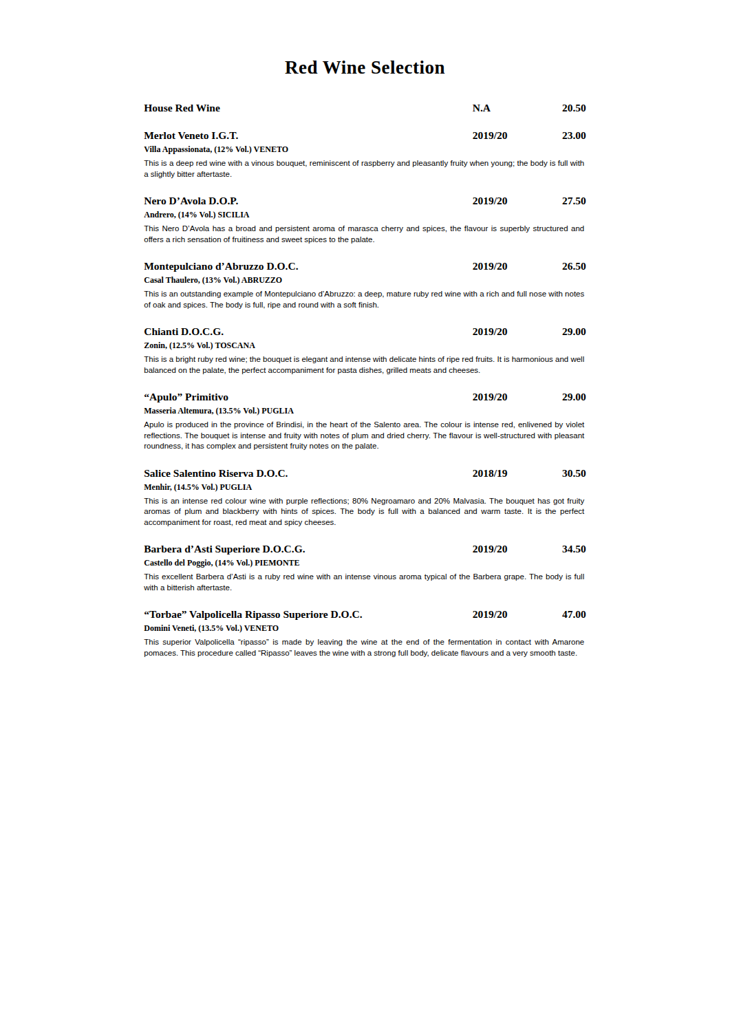Red Wine Selection
House Red Wine N.A 20.50
Merlot Veneto I.G.T. 2019/20 23.00
Villa Appassionata, (12% Vol.) VENETO
This is a deep red wine with a vinous bouquet, reminiscent of raspberry and pleasantly fruity when young; the body is full with a slightly bitter aftertaste.
Nero D’Avola D.O.P. 2019/20 27.50
Andrero, (14% Vol.) SICILIA
This Nero D’Avola has a broad and persistent aroma of marasca cherry and spices, the flavour is superbly structured and offers a rich sensation of fruitiness and sweet spices to the palate.
Montepulciano d’Abruzzo D.O.C. 2019/20 26.50
Casal Thaulero, (13% Vol.) ABRUZZO
This is an outstanding example of Montepulciano d’Abruzzo: a deep, mature ruby red wine with a rich and full nose with notes of oak and spices. The body is full, ripe and round with a soft finish.
Chianti D.O.C.G. 2019/20 29.00
Zonin, (12.5% Vol.) TOSCANA
This is a bright ruby red wine; the bouquet is elegant and intense with delicate hints of ripe red fruits. It is harmonious and well balanced on the palate, the perfect accompaniment for pasta dishes, grilled meats and cheeses.
“Apulo” Primitivo 2019/20 29.00
Masseria Altemura, (13.5% Vol.) PUGLIA
Apulo is produced in the province of Brindisi, in the heart of the Salento area. The colour is intense red, enlivened by violet reflections. The bouquet is intense and fruity with notes of plum and dried cherry. The flavour is well-structured with pleasant roundness, it has complex and persistent fruity notes on the palate.
Salice Salentino Riserva D.O.C. 2018/19 30.50
Menhir, (14.5% Vol.) PUGLIA
This is an intense red colour wine with purple reflections; 80% Negroamaro and 20% Malvasia. The bouquet has got fruity aromas of plum and blackberry with hints of spices. The body is full with a balanced and warm taste. It is the perfect accompaniment for roast, red meat and spicy cheeses.
Barbera d’Asti Superiore D.O.C.G. 2019/20 34.50
Castello del Poggio, (14% Vol.) PIEMONTE
This excellent Barbera d’Asti is a ruby red wine with an intense vinous aroma typical of the Barbera grape. The body is full with a bitterish aftertaste.
“Torbae” Valpolicella Ripasso Superiore D.O.C. 2019/20 47.00
Domini Veneti, (13.5% Vol.) VENETO
This superior Valpolicella “ripasso” is made by leaving the wine at the end of the fermentation in contact with Amarone pomaces. This procedure called “Ripasso” leaves the wine with a strong full body, delicate flavours and a very smooth taste.